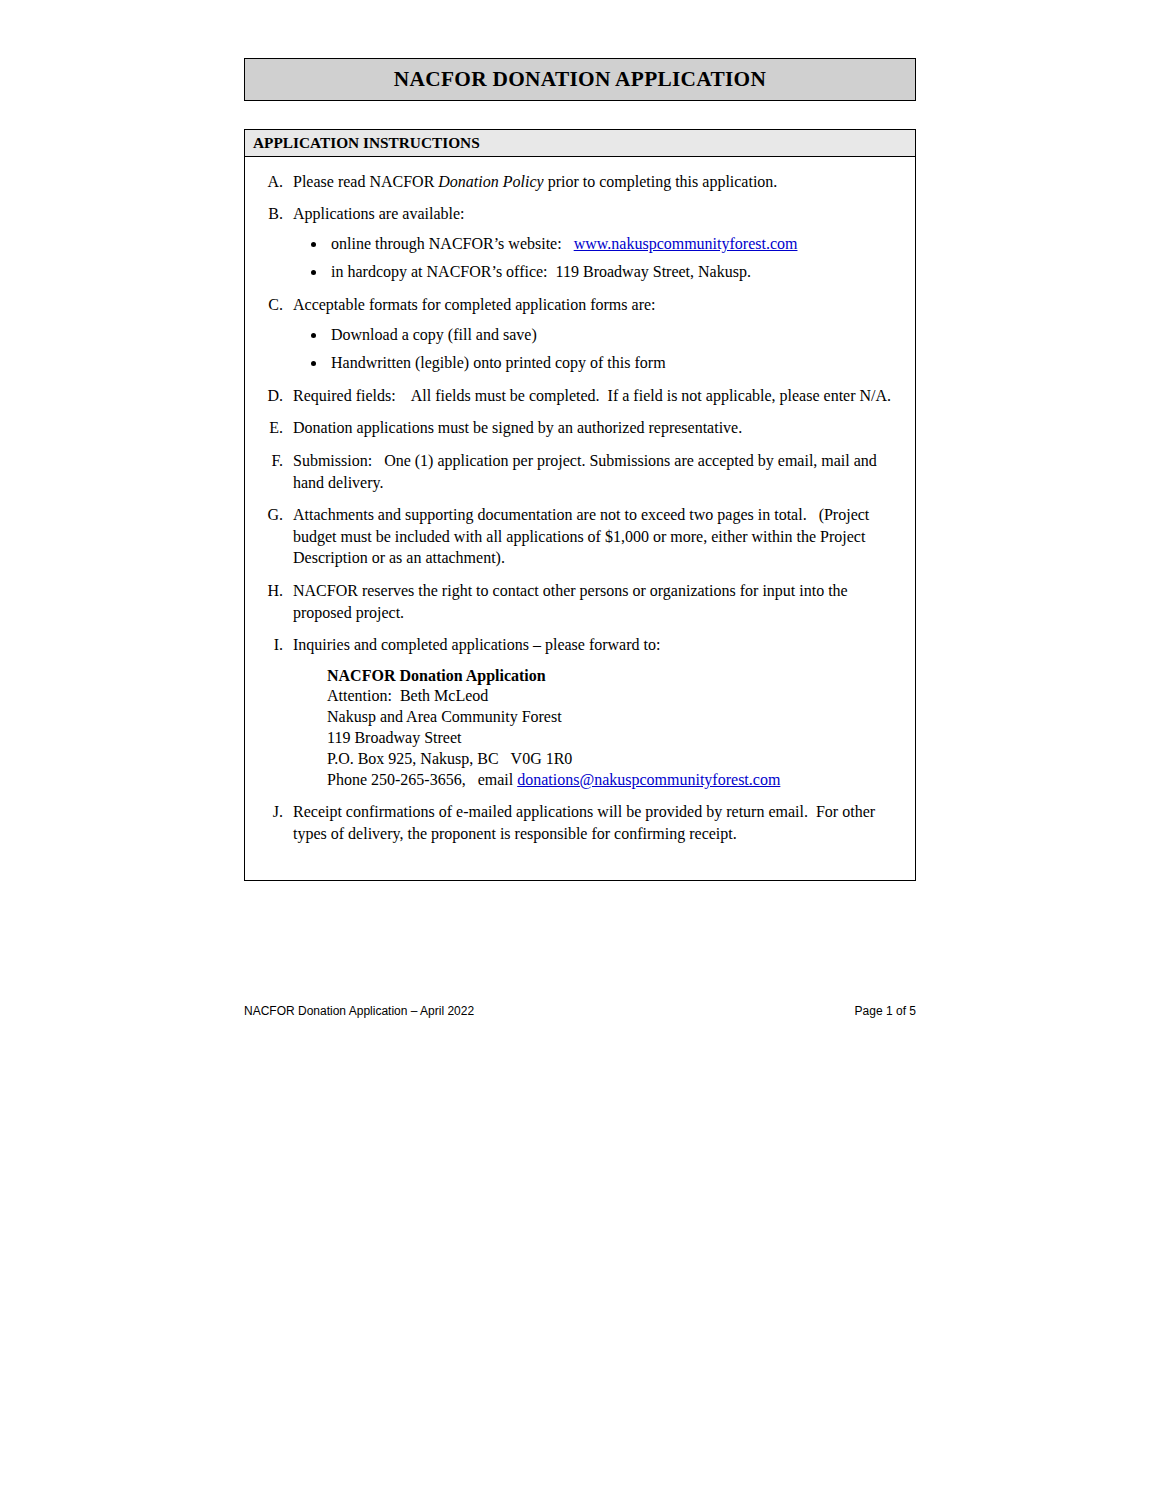NACFOR DONATION APPLICATION
APPLICATION INSTRUCTIONS
Please read NACFOR Donation Policy prior to completing this application.
Applications are available:
online through NACFOR’s website: www.nakuspcommunityforest.com
in hardcopy at NACFOR’s office: 119 Broadway Street, Nakusp.
Acceptable formats for completed application forms are:
Download a copy (fill and save)
Handwritten (legible) onto printed copy of this form
Required fields: All fields must be completed. If a field is not applicable, please enter N/A.
Donation applications must be signed by an authorized representative.
Submission: One (1) application per project. Submissions are accepted by email, mail and hand delivery.
Attachments and supporting documentation are not to exceed two pages in total. (Project budget must be included with all applications of $1,000 or more, either within the Project Description or as an attachment).
NACFOR reserves the right to contact other persons or organizations for input into the proposed project.
Inquiries and completed applications – please forward to:
NACFOR Donation Application
Attention: Beth McLeod
Nakusp and Area Community Forest
119 Broadway Street
P.O. Box 925, Nakusp, BC V0G 1R0
Phone 250-265-3656, email donations@nakuspcommunityforest.com
Receipt confirmations of e-mailed applications will be provided by return email. For other types of delivery, the proponent is responsible for confirming receipt.
NACFOR Donation Application – April 2022 Page 1 of 5